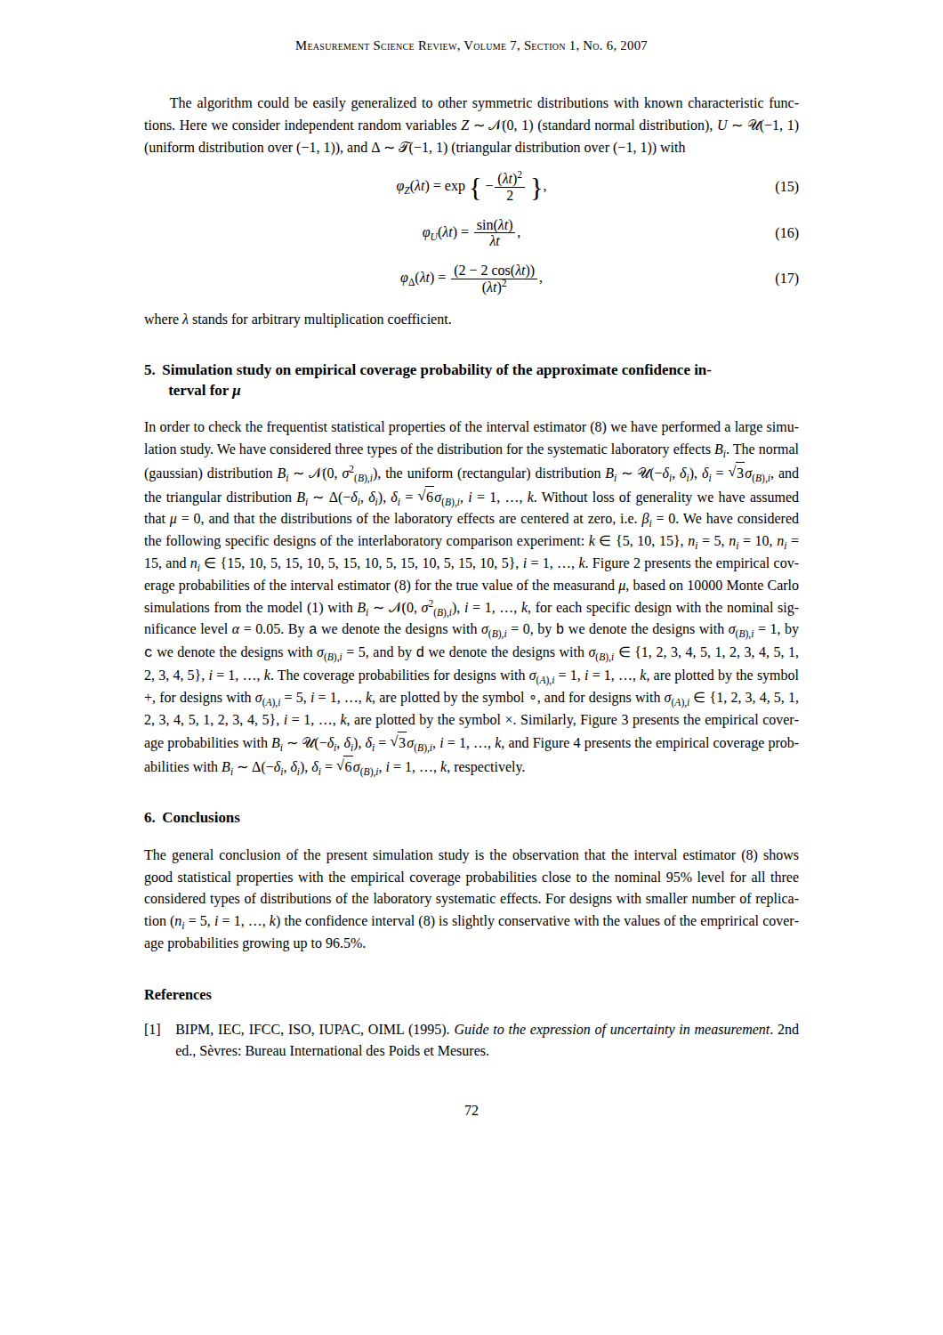Measurement Science Review, Volume 7, Section 1, No. 6, 2007
The algorithm could be easily generalized to other symmetric distributions with known characteristic functions. Here we consider independent random variables Z ∼ 𝒩(0, 1) (standard normal distribution), U ∼ 𝒰(−1, 1) (uniform distribution over (−1, 1)), and Δ ∼ 𝒯(−1, 1) (triangular distribution over (−1, 1)) with
φZ(λt) = exp { −(λt)22 }, (15)
φU(λt) = sin(λt) λt, (16)
φΔ(λt) = (2 − 2 cos(λt))(λt)2, (17)
where λ stands for arbitrary multiplication coefficient.
5. Simulation study on empirical coverage probability of the approximate confidence in-terval for μ
In order to check the frequentist statistical properties of the interval estimator (8) we have performed a large simulation study. We have considered three types of the distribution for the systematic laboratory effects Bi. The normal (gaussian) distribution Bi ∼ 𝒩(0, σ2(B),i), the uniform (rectangular) distribution Bi ∼ 𝒰(−δi, δi), δi = 3 σ(B),i, and the triangular distribution Bi ∼ Δ(−δi, δi), δi = 6 σ(B),i, i = 1, …, k. Without loss of generality we have assumed that μ = 0, and that the distributions of the laboratory effects are centered at zero, i.e. βi = 0. We have considered the following specific designs of the interlaboratory comparison experiment: k ∈ {5, 10, 15}, ni = 5, ni = 10, ni = 15, and ni ∈ {15, 10, 5, 15, 10, 5, 15, 10, 5, 15, 10, 5, 15, 10, 5}, i = 1, …, k. Figure 2 presents the empirical coverage probabilities of the interval estimator (8) for the true value of the measurand μ, based on 10000 Monte Carlo simulations from the model (1) with Bi ∼ 𝒩(0, σ2(B),i), i = 1, …, k, for each specific design with the nominal significance level α = 0.05. By a we denote the designs with σ(B),i = 0, by b we denote the designs with σ(B),i = 1, by c we denote the designs with σ(B),i = 5, and by d we denote the designs with σ(B),i ∈ {1, 2, 3, 4, 5, 1, 2, 3, 4, 5, 1, 2, 3, 4, 5}, i = 1, …, k. The coverage probabilities for designs with σ(A),i = 1, i = 1, …, k, are plotted by the symbol +, for designs with σ(A),i = 5, i = 1, …, k, are plotted by the symbol ∘, and for designs with σ(A),i ∈ {1, 2, 3, 4, 5, 1, 2, 3, 4, 5, 1, 2, 3, 4, 5}, i = 1, …, k, are plotted by the symbol ×. Similarly, Figure 3 presents the empirical coverage probabilities with Bi ∼ 𝒰(−δi, δi), δi = 3 σ(B),i, i = 1, …, k, and Figure 4 presents the empirical coverage probabilities with Bi ∼ Δ(−δi, δi), δi = 6 σ(B),i, i = 1, …, k, respectively.
6. Conclusions
The general conclusion of the present simulation study is the observation that the interval estimator (8) shows good statistical properties with the empirical coverage probabilities close to the nominal 95% level for all three considered types of distributions of the laboratory systematic effects. For designs with smaller number of replication (ni = 5, i = 1, …, k) the confidence interval (8) is slightly conservative with the values of the emprirical coverage probabilities growing up to 96.5%.
References
[1] BIPM, IEC, IFCC, ISO, IUPAC, OIML (1995). Guide to the expression of uncertainty in measurement. 2nd ed., Sèvres: Bureau International des Poids et Mesures.
72